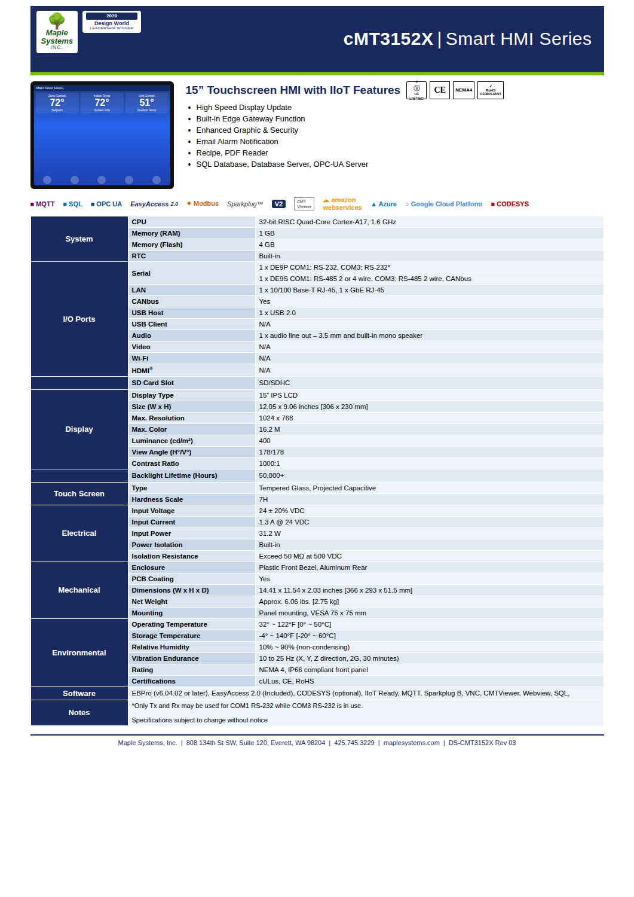🌳
Maple
Systems
INC.
2020
Design World
LEADERSHIP WINNER
cMT3152X|Smart HMI Series
Main Floor HVAC
Zone Control
72°
Setpoint
Indoor Temp
72°
System Info
Unit Control
51°
Outdoor Temp
15” Touchscreen HMI with IIoT Features
cⓋus
LISTED
CE
NEMA4
✓
RoHS
COMPLIANT
High Speed Display Update
Built-in Edge Gateway Function
Enhanced Graphic & Security
Email Alarm Notification
Recipe, PDF Reader
SQL Database, Database Server, OPC-UA Server
■ MQTT ■ SQL ■ OPC UA EasyAccess2.0 ✦ Modbus Sparkplug™ V2 cMT
Viewer ☁ amazon
webservices ▲ Azure ○ Google Cloud Platform ■ CODESYS
| System | CPU | 32-bit RISC Quad-Core Cortex-A17, 1.6 GHz |
| Memory (RAM) | 1 GB |
| Memory (Flash) | 4 GB |
| RTC | Built-in |
| I/O Ports | Serial | 1 x DE9P COM1: RS-232, COM3: RS-232* |
| 1 x DE9S COM1: RS-485 2 or 4 wire, COM3: RS-485 2 wire, CANbus |
| LAN | 1 x 10/100 Base-T RJ-45, 1 x GbE RJ-45 |
| CANbus | Yes |
| USB Host | 1 x USB 2.0 |
| USB Client | N/A |
| Audio | 1 x audio line out – 3.5 mm and built-in mono speaker |
| Video | N/A |
| Wi-Fi | N/A |
| HDMI ® | N/A |
| | SD Card Slot | SD/SDHC |
| Display | Display Type | 15” IPS LCD |
| Size (W x H) | 12.05 x 9.06 inches [306 x 230 mm] |
| Max. Resolution | 1024 x 768 |
| Max. Color | 16.2 M |
| Luminance (cd/m²) | 400 |
| View Angle (H°/V°) | 178/178 |
| Contrast Ratio | 1000:1 |
| | Backlight Lifetime (Hours) | 50,000+ |
| Touch Screen | Type | Tempered Glass, Projected Capacitive |
| Hardness Scale | 7H |
| Electrical | Input Voltage | 24 ± 20% VDC |
| Input Current | 1.3 A @ 24 VDC |
| Input Power | 31.2 W |
| Power Isolation | Built-in |
| Isolation Resistance | Exceed 50 MΩ at 500 VDC |
| Mechanical | Enclosure | Plastic Front Bezel, Aluminum Rear |
| PCB Coating | Yes |
| Dimensions (W x H x D) | 14.41 x 11.54 x 2.03 inches [366 x 293 x 51.5 mm] |
| Net Weight | Approx. 6.06 lbs. [2.75 kg] |
| Mounting | Panel mounting, VESA 75 x 75 mm |
| Environmental | Operating Temperature | 32° ~ 122°F [0° ~ 50°C] |
| Storage Temperature | -4° ~ 140°F [-20° ~ 60°C] |
| Relative Humidity | 10% ~ 90% (non-condensing) |
| Vibration Endurance | 10 to 25 Hz (X, Y, Z direction, 2G, 30 minutes) |
| Rating | NEMA 4, IP66 compliant front panel |
| Certifications | cULus, CE, RoHS |
| Software | EBPro (v6.04.02 or later), EasyAccess 2.0 (Included), CODESYS (optional), IIoT Ready, MQTT, Sparkplug B, VNC, CMTViewer, Webview, SQL, |
| Notes | *Only Tx and Rx may be used for COM1 RS-232 while COM3 RS-232 is in use. Specifications subject to change without notice |
Maple Systems, Inc. | 808 134th St SW, Suite 120, Everett, WA 98204 | 425.745.3229 | maplesystems.com | DS-CMT3152X Rev 03